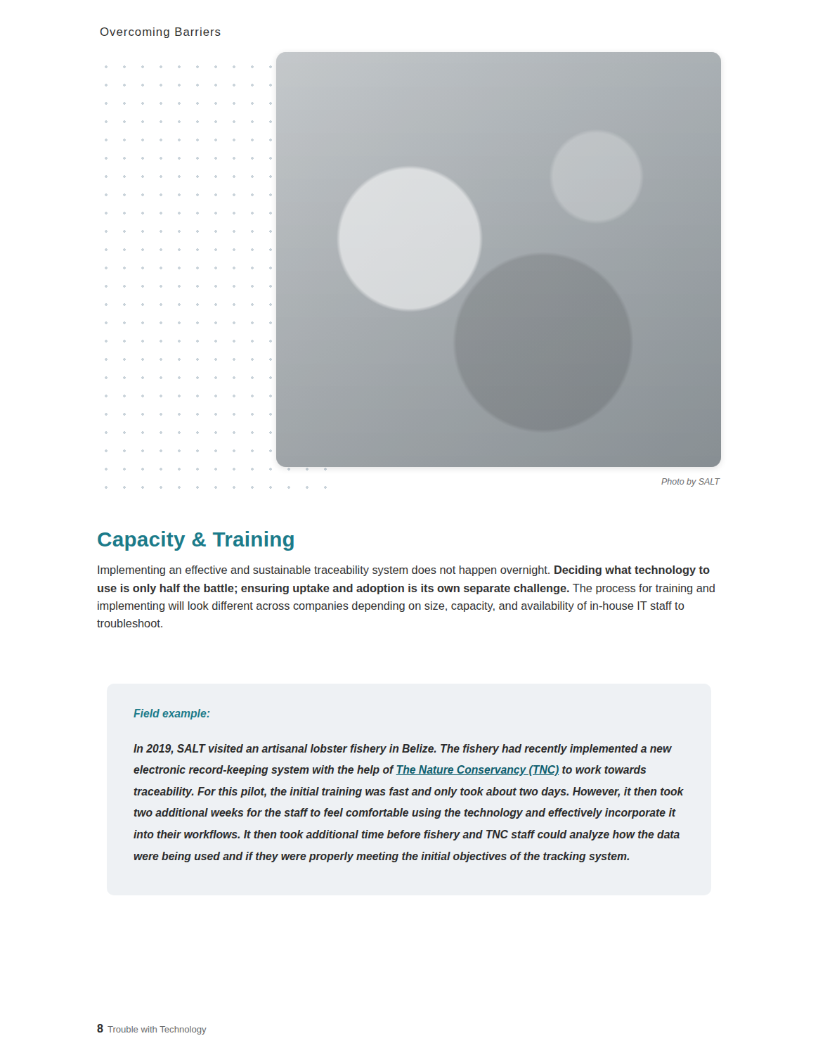Overcoming Barriers
Photo by SALT
Capacity & Training
Implementing an effective and sustainable traceability system does not happen overnight. Deciding what technology to use is only half the battle; ensuring uptake and adoption is its own separate challenge. The process for training and implementing will look different across companies depending on size, capacity, and availability of in-house IT staff to troubleshoot.
Field example:
In 2019, SALT visited an artisanal lobster fishery in Belize. The fishery had recently implemented a new electronic record-keeping system with the help of The Nature Conservancy (TNC) to work towards traceability. For this pilot, the initial training was fast and only took about two days. However, it then took two additional weeks for the staff to feel comfortable using the technology and effectively incorporate it into their workflows. It then took additional time before fishery and TNC staff could analyze how the data were being used and if they were properly meeting the initial objectives of the tracking system.
8 Trouble with Technology